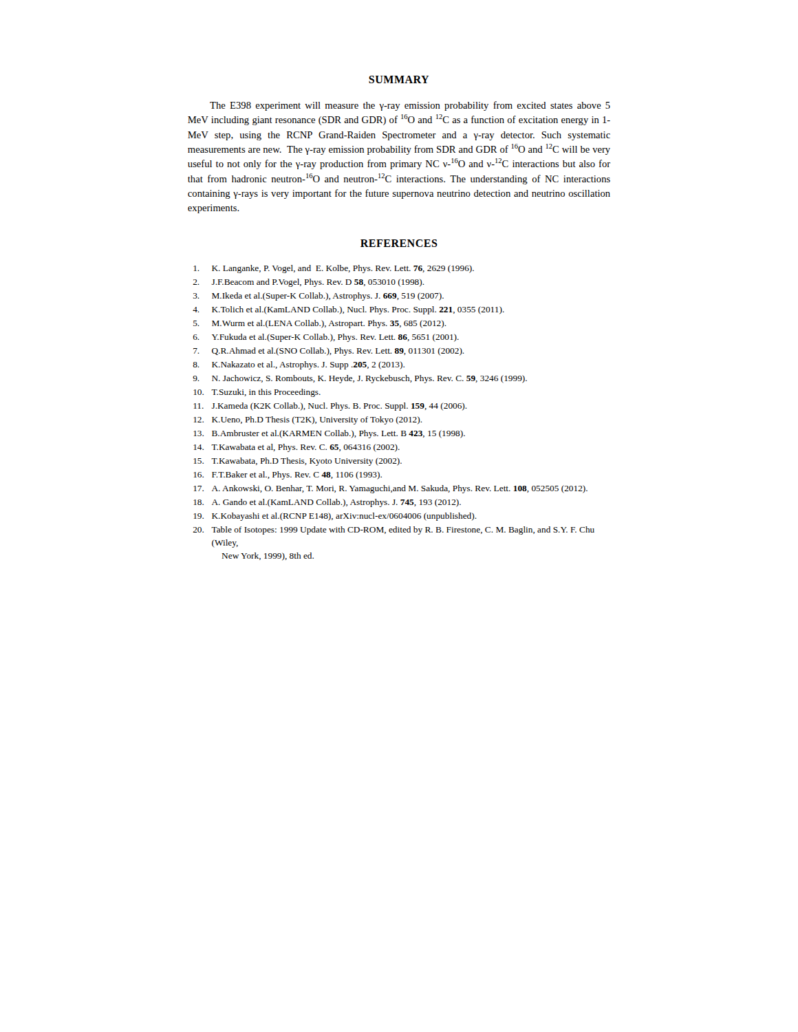SUMMARY
The E398 experiment will measure the γ-ray emission probability from excited states above 5 MeV including giant resonance (SDR and GDR) of 16O and 12C as a function of excitation energy in 1-MeV step, using the RCNP Grand-Raiden Spectrometer and a γ-ray detector. Such systematic measurements are new. The γ-ray emission probability from SDR and GDR of 16O and 12C will be very useful to not only for the γ-ray production from primary NC ν-16O and ν-12C interactions but also for that from hadronic neutron-16O and neutron-12C interactions. The understanding of NC interactions containing γ-rays is very important for the future supernova neutrino detection and neutrino oscillation experiments.
REFERENCES
K. Langanke, P. Vogel, and E. Kolbe, Phys. Rev. Lett. 76, 2629 (1996).
J.F.Beacom and P.Vogel, Phys. Rev. D 58, 053010 (1998).
M.Ikeda et al.(Super-K Collab.), Astrophys. J. 669, 519 (2007).
K.Tolich et al.(KamLAND Collab.), Nucl. Phys. Proc. Suppl. 221, 0355 (2011).
M.Wurm et al.(LENA Collab.), Astropart. Phys. 35, 685 (2012).
Y.Fukuda et al.(Super-K Collab.), Phys. Rev. Lett. 86, 5651 (2001).
Q.R.Ahmad et al.(SNO Collab.), Phys. Rev. Lett. 89, 011301 (2002).
K.Nakazato et al., Astrophys. J. Supp .205, 2 (2013).
N. Jachowicz, S. Rombouts, K. Heyde, J. Ryckebusch, Phys. Rev. C. 59, 3246 (1999).
T.Suzuki, in this Proceedings.
J.Kameda (K2K Collab.), Nucl. Phys. B. Proc. Suppl. 159, 44 (2006).
K.Ueno, Ph.D Thesis (T2K), University of Tokyo (2012).
B.Ambruster et al.(KARMEN Collab.), Phys. Lett. B 423, 15 (1998).
T.Kawabata et al, Phys. Rev. C. 65, 064316 (2002).
T.Kawabata, Ph.D Thesis, Kyoto University (2002).
F.T.Baker et al., Phys. Rev. C 48, 1106 (1993).
A. Ankowski, O. Benhar, T. Mori, R. Yamaguchi,and M. Sakuda, Phys. Rev. Lett. 108, 052505 (2012).
A. Gando et al.(KamLAND Collab.), Astrophys. J. 745, 193 (2012).
K.Kobayashi et al.(RCNP E148), arXiv:nucl-ex/0604006 (unpublished).
Table of Isotopes: 1999 Update with CD-ROM, edited by R. B. Firestone, C. M. Baglin, and S.Y. F. Chu (Wiley, New York, 1999), 8th ed.